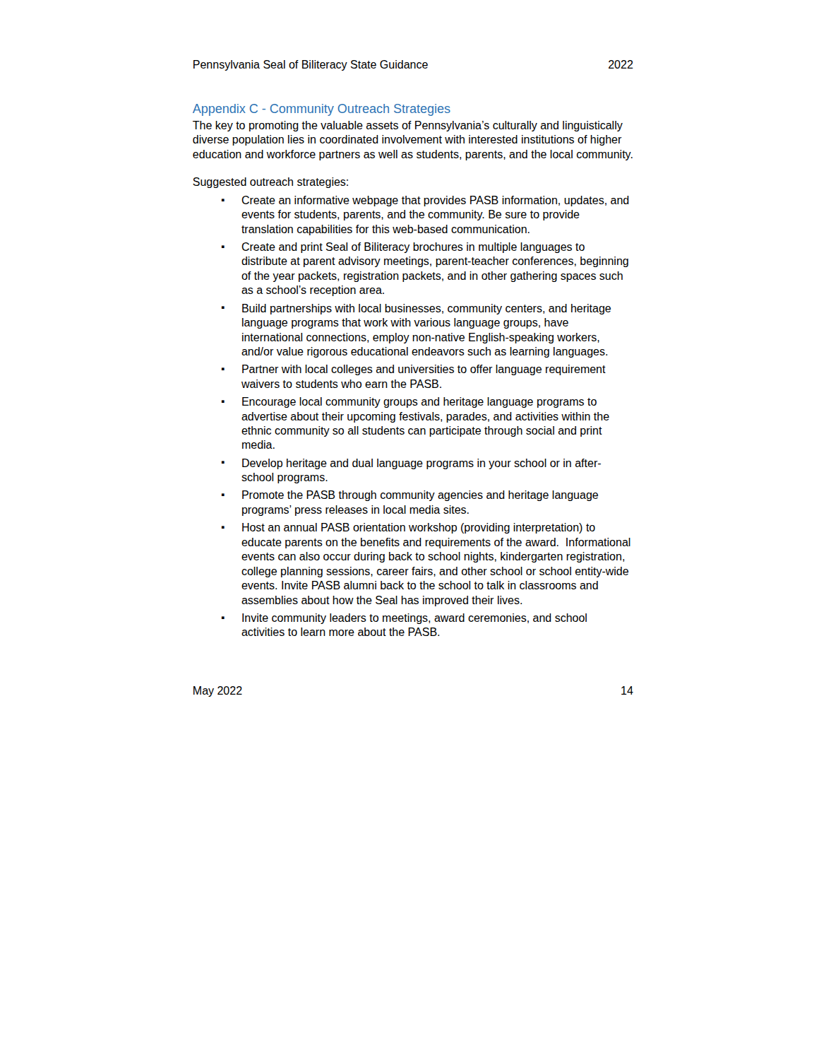Pennsylvania Seal of Biliteracy State Guidance 2022
Appendix C - Community Outreach Strategies
The key to promoting the valuable assets of Pennsylvania’s culturally and linguistically diverse population lies in coordinated involvement with interested institutions of higher education and workforce partners as well as students, parents, and the local community.
Suggested outreach strategies:
Create an informative webpage that provides PASB information, updates, and events for students, parents, and the community. Be sure to provide translation capabilities for this web-based communication.
Create and print Seal of Biliteracy brochures in multiple languages to distribute at parent advisory meetings, parent-teacher conferences, beginning of the year packets, registration packets, and in other gathering spaces such as a school’s reception area.
Build partnerships with local businesses, community centers, and heritage language programs that work with various language groups, have international connections, employ non-native English-speaking workers, and/or value rigorous educational endeavors such as learning languages.
Partner with local colleges and universities to offer language requirement waivers to students who earn the PASB.
Encourage local community groups and heritage language programs to advertise about their upcoming festivals, parades, and activities within the ethnic community so all students can participate through social and print media.
Develop heritage and dual language programs in your school or in after-school programs.
Promote the PASB through community agencies and heritage language programs’ press releases in local media sites.
Host an annual PASB orientation workshop (providing interpretation) to educate parents on the benefits and requirements of the award. Informational events can also occur during back to school nights, kindergarten registration, college planning sessions, career fairs, and other school or school entity-wide events. Invite PASB alumni back to the school to talk in classrooms and assemblies about how the Seal has improved their lives.
Invite community leaders to meetings, award ceremonies, and school activities to learn more about the PASB.
May 2022 14